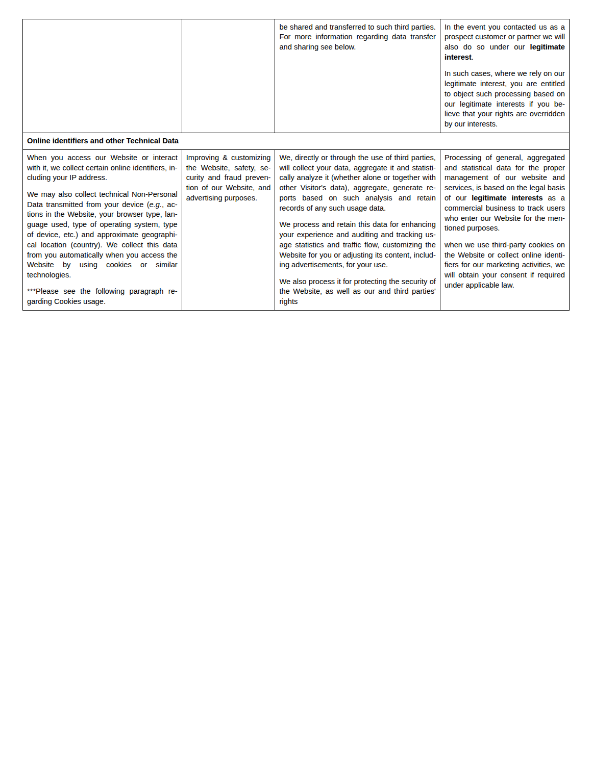| | | be shared and transferred to such third parties. For more information regarding data transfer and sharing see below. | In the event you contacted us as a prospect customer or partner we will also do so under our legitimate interest . In such cases, where we rely on our legitimate interest, you are entitled to object such processing based on our legitimate interests if you believe that your rights are overridden by our interests. |
| Online identifiers and other Technical Data |
| When you access our Website or interact with it, we collect certain online identifiers, including your IP address. We may also collect technical Non-Personal Data transmitted from your device ( e.g. , actions in the Website, your browser type, language used, type of operating system, type of device, etc.) and approximate geographical location (country). We collect this data from you automatically when you access the Website by using cookies or similar technologies. ***Please see the following paragraph regarding Cookies usage. | Improving & customizing the Website, safety, security and fraud prevention of our Website, and advertising purposes. | We, directly or through the use of third parties, will collect your data, aggregate it and statistically analyze it (whether alone or together with other Visitor's data), aggregate, generate reports based on such analysis and retain records of any such usage data. We process and retain this data for enhancing your experience and auditing and tracking usage statistics and traffic flow, customizing the Website for you or adjusting its content, including advertisements, for your use. We also process it for protecting the security of the Website, as well as our and third parties' rights | Processing of general, aggregated and statistical data for the proper management of our website and services, is based on the legal basis of our legitimate interests as a commercial business to track users who enter our Website for the mentioned purposes. when we use third-party cookies on the Website or collect online identifiers for our marketing activities, we will obtain your consent if required under applicable law. |